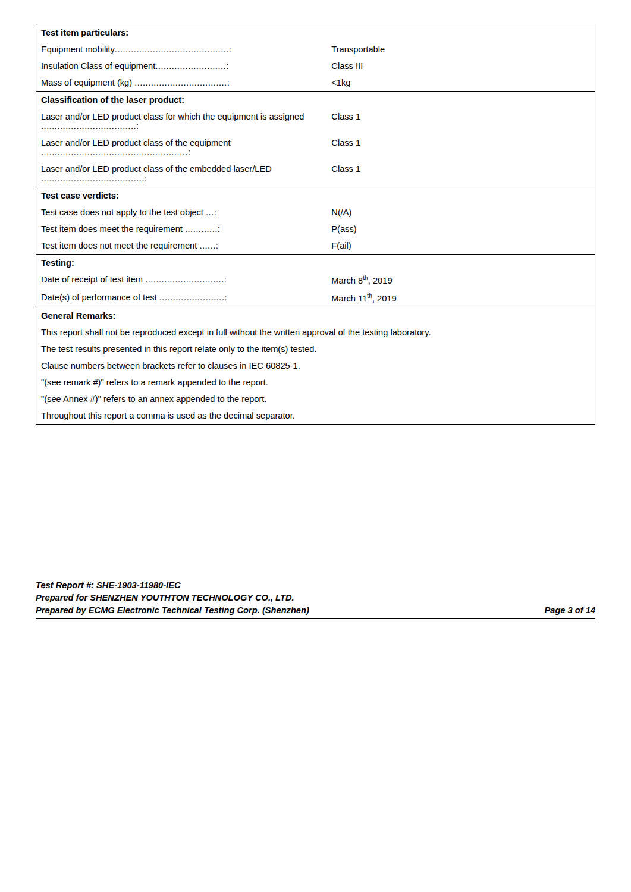| Test item particulars: |
| Equipment mobility .......................................... : | Transportable |
| Insulation Class of equipment .......................... : | Class III |
| Mass of equipment (kg) .................................. : | <1kg |
| Classification of the laser product: |
| Laser and/or LED product class for which the equipment is assigned ................................... : | Class 1 |
| Laser and/or LED product class of the equipment ...................................................... : | Class 1 |
| Laser and/or LED product class of the embedded laser/LED ...................................... : | Class 1 |
| Test case verdicts: |
| Test case does not apply to the test object ... : | N(/A) |
| Test item does meet the requirement ............ : | P(ass) |
| Test item does not meet the requirement ...... : | F(ail) |
| Testing: |
| Date of receipt of test item ............................. : | March 8 th , 2019 |
| Date(s) of performance of test ........................ : | March 11 th , 2019 |
| General Remarks: |
| This report shall not be reproduced except in full without the written approval of the testing laboratory. |
| The test results presented in this report relate only to the item(s) tested. |
| Clause numbers between brackets refer to clauses in IEC 60825-1. |
| "(see remark #)" refers to a remark appended to the report. |
| "(see Annex #)" refers to an annex appended to the report. |
| Throughout this report a comma is used as the decimal separator. |
Test Report #: SHE-1903-11980-IEC
Prepared for SHENZHEN YOUTHTON TECHNOLOGY CO., LTD.
Prepared by ECMG Electronic Technical Testing Corp. (Shenzhen) Page 3 of 14